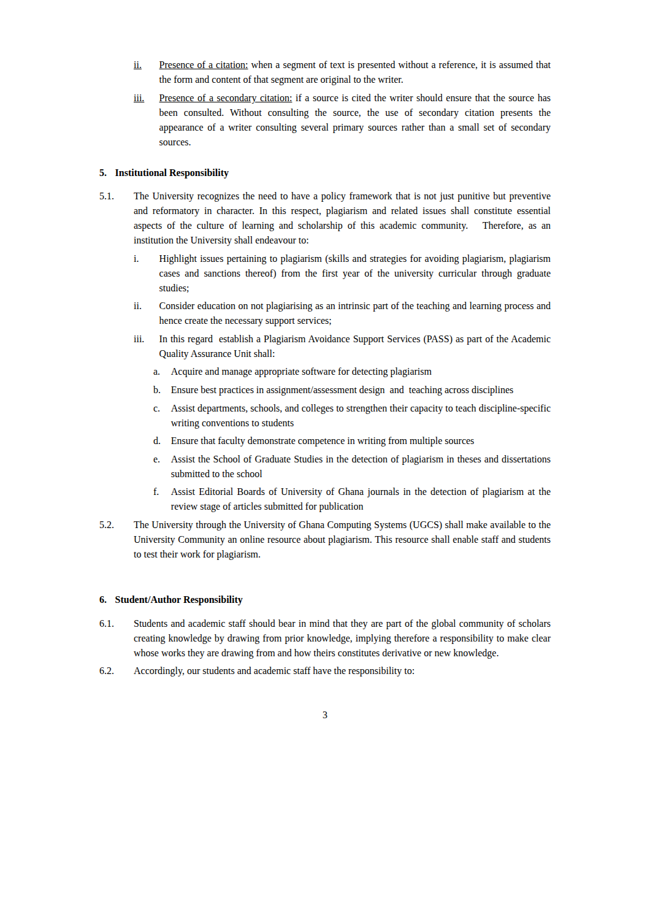ii.
Presence of a citation: when a segment of text is presented without a reference, it is assumed that the form and content of that segment are original to the writer.
iii.
Presence of a secondary citation: if a source is cited the writer should ensure that the source has been consulted. Without consulting the source, the use of secondary citation presents the appearance of a writer consulting several primary sources rather than a small set of secondary sources.
5. Institutional Responsibility
5.1.
The University recognizes the need to have a policy framework that is not just punitive but preventive and reformatory in character. In this respect, plagiarism and related issues shall constitute essential aspects of the culture of learning and scholarship of this academic community. Therefore, as an institution the University shall endeavour to:
i.
Highlight issues pertaining to plagiarism (skills and strategies for avoiding plagiarism, plagiarism cases and sanctions thereof) from the first year of the university curricular through graduate studies;
ii.
Consider education on not plagiarising as an intrinsic part of the teaching and learning process and hence create the necessary support services;
iii.
In this regard establish a Plagiarism Avoidance Support Services (PASS) as part of the Academic Quality Assurance Unit shall:
a.
Acquire and manage appropriate software for detecting plagiarism
b.
Ensure best practices in assignment/assessment design and teaching across disciplines
c.
Assist departments, schools, and colleges to strengthen their capacity to teach discipline-specific writing conventions to students
d.
Ensure that faculty demonstrate competence in writing from multiple sources
e.
Assist the School of Graduate Studies in the detection of plagiarism in theses and dissertations submitted to the school
f.
Assist Editorial Boards of University of Ghana journals in the detection of plagiarism at the review stage of articles submitted for publication
5.2.
The University through the University of Ghana Computing Systems (UGCS) shall make available to the University Community an online resource about plagiarism. This resource shall enable staff and students to test their work for plagiarism.
6. Student/Author Responsibility
6.1.
Students and academic staff should bear in mind that they are part of the global community of scholars creating knowledge by drawing from prior knowledge, implying therefore a responsibility to make clear whose works they are drawing from and how theirs constitutes derivative or new knowledge.
6.2.
Accordingly, our students and academic staff have the responsibility to:
3